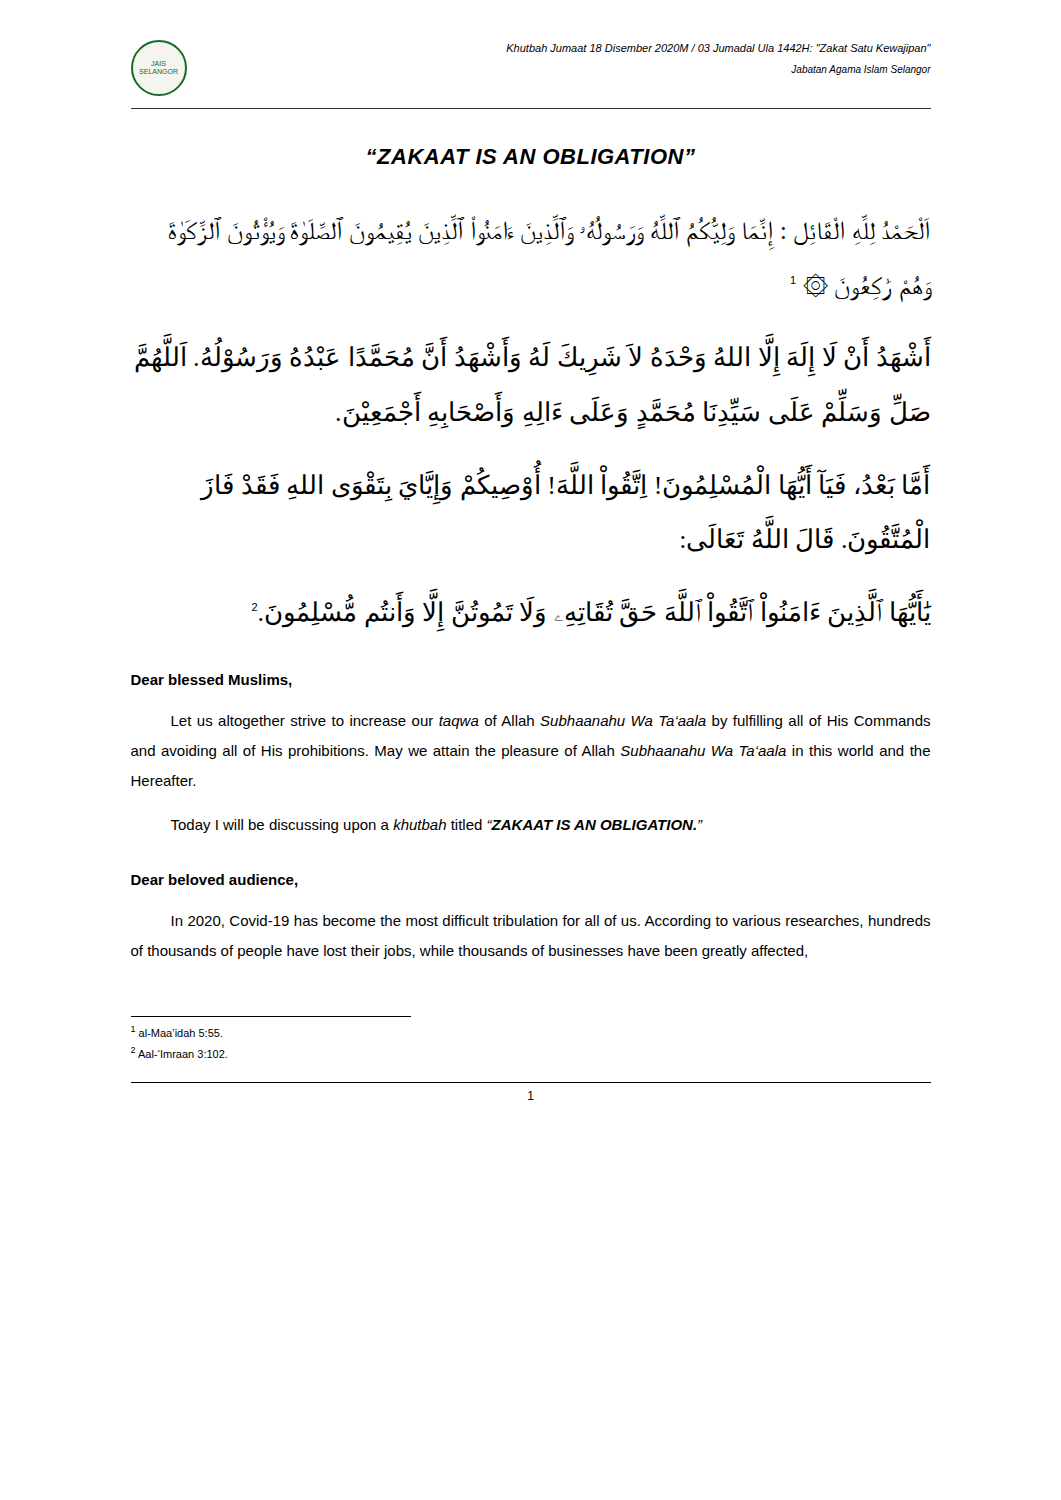JAIS
SELANGOR
Khutbah Jumaat 18 Disember 2020M / 03 Jumadal Ula 1442H: "Zakat Satu Kewajipan"
Jabatan Agama Islam Selangor
“ZAKAAT IS AN OBLIGATION”
اَلْحَمْدُ لِلَّهِ الْقَائِل : إِنَّمَا وَلِيُّكُمُ ٱللَّهُ وَرَسُولُهُۥ وَٱلَّذِينَ ءَامَنُواْ ٱلَّذِينَ يُقِيمُونَ ٱلصَّلَوٰةَ وَيُؤْتُونَ ٱلزَّكَوٰةَ وَهُمْ رَٰكِعُونَ ۞ 1
أَشْهَدُ أَنْ لَا إِلَهَ إِلَّا اللهُ وَحْدَهُ لاَ شَرِيكَ لَهُ وَأَشْهَدُ أَنَّ مُحَمَّدًا عَبْدُهُ وَرَسُوْلُهُ. اَللَّهُمَّ صَلِّ وَسَلِّمْ عَلَى سَيِّدِنَا مُحَمَّدٍ وَعَلَى ءَالِهِ وَأَصْحَابِهِ أَجْمَعِيْنَ.
أَمَّا بَعْدُ، فَيَآ أَيُّهَا الْمُسْلِمُونَ! اِتَّقُواْ اللَّهَ! أُوْصِيكُمْ وَإِيَّايَ بِتَقْوَى اللهِ فَقَدْ فَازَ الْمُتَّقُونَ. قَالَ اللَّهُ تَعَالَى:
يَٰأَيُّهَا ٱلَّذِينَ ءَامَنُواْ ٱتَّقُواْ ٱللَّهَ حَقَّ تُقَاتِهِۦ وَلَا تَمُوتُنَّ إِلَّا وَأَنتُم مُّسْلِمُونَ.2
Dear blessed Muslims,
Let us altogether strive to increase our taqwa of Allah Subhaanahu Wa Ta‘aala by fulfilling all of His Commands and avoiding all of His prohibitions. May we attain the pleasure of Allah Subhaanahu Wa Ta‘aala in this world and the Hereafter.
Today I will be discussing upon a khutbah titled “ZAKAAT IS AN OBLIGATION.”
Dear beloved audience,
In 2020, Covid-19 has become the most difficult tribulation for all of us. According to various researches, hundreds of thousands of people have lost their jobs, while thousands of businesses have been greatly affected,
1 al-Maa’idah 5:55.
2 Aal-‘Imraan 3:102.
1